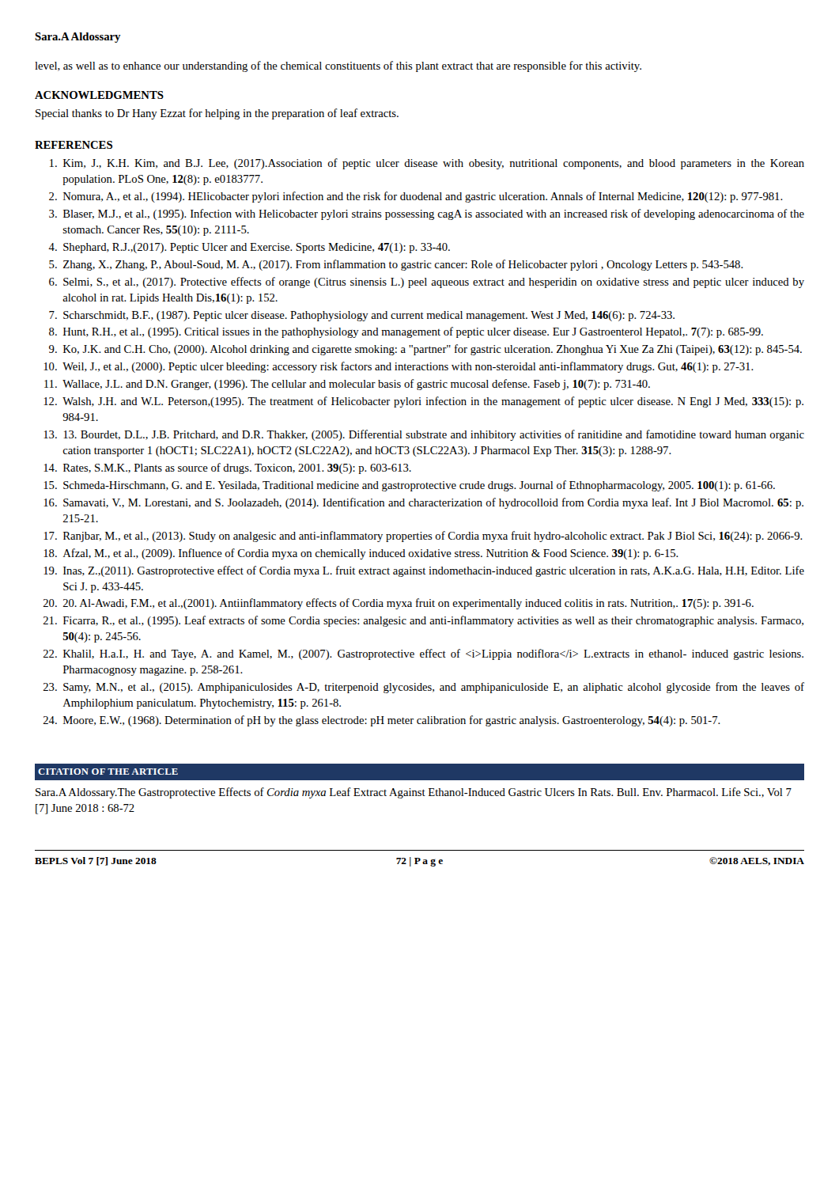Sara.A Aldossary
level, as well as to enhance our understanding of the chemical constituents of this plant extract that are responsible for this activity.
Acknowledgments
Special thanks to Dr Hany Ezzat for helping in the preparation of leaf extracts.
References
Kim, J., K.H. Kim, and B.J. Lee, (2017).Association of peptic ulcer disease with obesity, nutritional components, and blood parameters in the Korean population. PLoS One, 12(8): p. e0183777.
Nomura, A., et al., (1994). HElicobacter pylori infection and the risk for duodenal and gastric ulceration. Annals of Internal Medicine, 120(12): p. 977-981.
Blaser, M.J., et al., (1995). Infection with Helicobacter pylori strains possessing cagA is associated with an increased risk of developing adenocarcinoma of the stomach. Cancer Res, 55(10): p. 2111-5.
Shephard, R.J.,(2017). Peptic Ulcer and Exercise. Sports Medicine, 47(1): p. 33-40.
Zhang, X., Zhang, P., Aboul-Soud, M. A., (2017). From inflammation to gastric cancer: Role of Helicobacter pylori , Oncology Letters p. 543-548.
Selmi, S., et al., (2017). Protective effects of orange (Citrus sinensis L.) peel aqueous extract and hesperidin on oxidative stress and peptic ulcer induced by alcohol in rat. Lipids Health Dis,16(1): p. 152.
Scharschmidt, B.F., (1987). Peptic ulcer disease. Pathophysiology and current medical management. West J Med, 146(6): p. 724-33.
Hunt, R.H., et al., (1995). Critical issues in the pathophysiology and management of peptic ulcer disease. Eur J Gastroenterol Hepatol,. 7(7): p. 685-99.
Ko, J.K. and C.H. Cho, (2000). Alcohol drinking and cigarette smoking: a "partner" for gastric ulceration. Zhonghua Yi Xue Za Zhi (Taipei), 63(12): p. 845-54.
Weil, J., et al., (2000). Peptic ulcer bleeding: accessory risk factors and interactions with non-steroidal anti-inflammatory drugs. Gut, 46(1): p. 27-31.
Wallace, J.L. and D.N. Granger, (1996). The cellular and molecular basis of gastric mucosal defense. Faseb j, 10(7): p. 731-40.
Walsh, J.H. and W.L. Peterson,(1995). The treatment of Helicobacter pylori infection in the management of peptic ulcer disease. N Engl J Med, 333(15): p. 984-91.
13. Bourdet, D.L., J.B. Pritchard, and D.R. Thakker, (2005). Differential substrate and inhibitory activities of ranitidine and famotidine toward human organic cation transporter 1 (hOCT1; SLC22A1), hOCT2 (SLC22A2), and hOCT3 (SLC22A3). J Pharmacol Exp Ther. 315(3): p. 1288-97.
Rates, S.M.K., Plants as source of drugs. Toxicon, 2001. 39(5): p. 603-613.
Schmeda-Hirschmann, G. and E. Yesilada, Traditional medicine and gastroprotective crude drugs. Journal of Ethnopharmacology, 2005. 100(1): p. 61-66.
Samavati, V., M. Lorestani, and S. Joolazadeh, (2014). Identification and characterization of hydrocolloid from Cordia myxa leaf. Int J Biol Macromol. 65: p. 215-21.
Ranjbar, M., et al., (2013). Study on analgesic and anti-inflammatory properties of Cordia myxa fruit hydro-alcoholic extract. Pak J Biol Sci, 16(24): p. 2066-9.
Afzal, M., et al., (2009). Influence of Cordia myxa on chemically induced oxidative stress. Nutrition & Food Science. 39(1): p. 6-15.
Inas, Z.,(2011). Gastroprotective effect of Cordia myxa L. fruit extract against indomethacin-induced gastric ulceration in rats, A.K.a.G. Hala, H.H, Editor. Life Sci J. p. 433-445.
20. Al-Awadi, F.M., et al.,(2001). Antiinflammatory effects of Cordia myxa fruit on experimentally induced colitis in rats. Nutrition,. 17(5): p. 391-6.
Ficarra, R., et al., (1995). Leaf extracts of some Cordia species: analgesic and anti-inflammatory activities as well as their chromatographic analysis. Farmaco, 50(4): p. 245-56.
Khalil, H.a.I., H. and Taye, A. and Kamel, M., (2007). Gastroprotective effect of <i>Lippia nodiflora</i> L.extracts in ethanol- induced gastric lesions. Pharmacognosy magazine. p. 258-261.
Samy, M.N., et al., (2015). Amphipaniculosides A-D, triterpenoid glycosides, and amphipaniculoside E, an aliphatic alcohol glycoside from the leaves of Amphilophium paniculatum. Phytochemistry, 115: p. 261-8.
Moore, E.W., (1968). Determination of pH by the glass electrode: pH meter calibration for gastric analysis. Gastroenterology, 54(4): p. 501-7.
CITATION OF THE ARTICLE
Sara.A Aldossary.The Gastroprotective Effects of Cordia myxa Leaf Extract Against Ethanol-Induced Gastric Ulcers In Rats. Bull. Env. Pharmacol. Life Sci., Vol 7 [7] June 2018 : 68-72
BEPLS Vol 7 [7] June 2018 72 | P a g e ©2018 AELS, INDIA